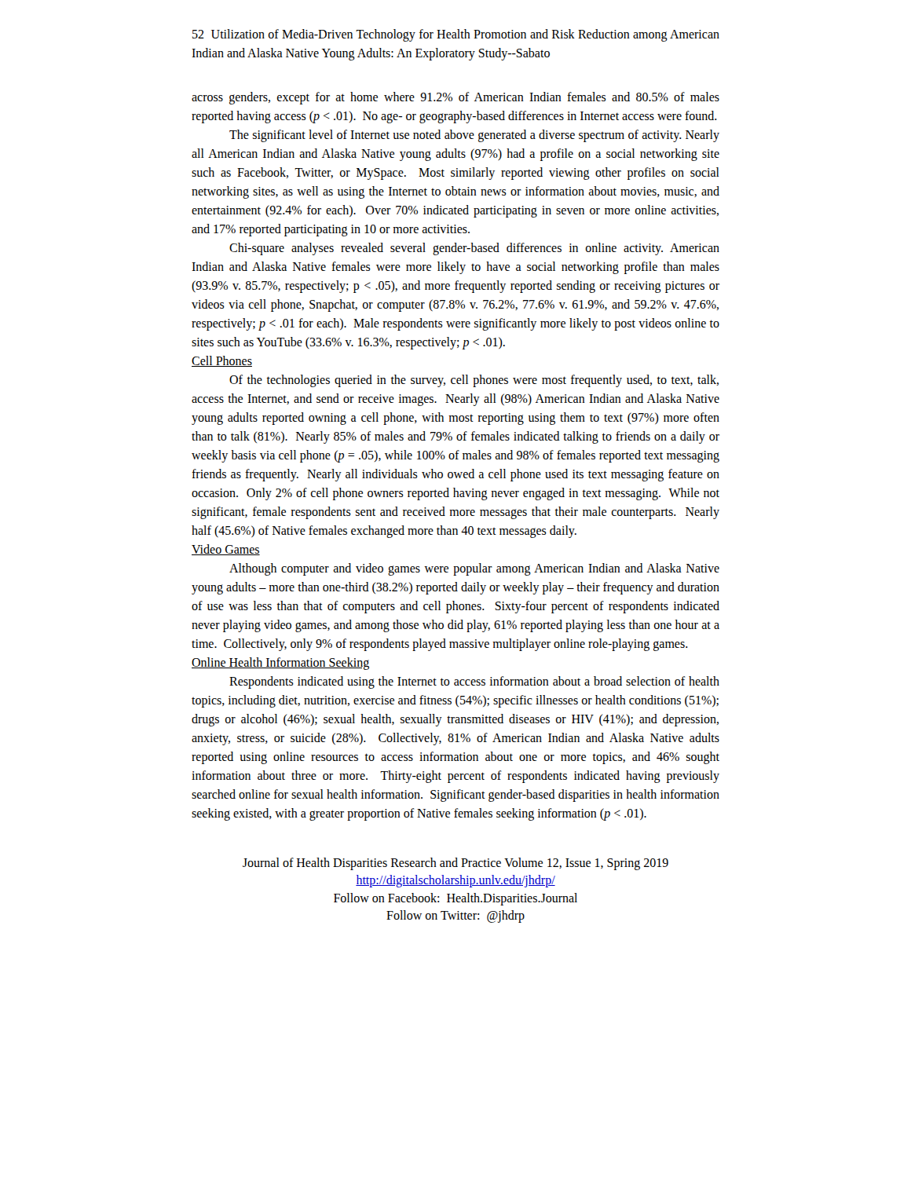52 Utilization of Media-Driven Technology for Health Promotion and Risk Reduction among American Indian and Alaska Native Young Adults: An Exploratory Study--Sabato
across genders, except for at home where 91.2% of American Indian females and 80.5% of males reported having access (p < .01). No age- or geography-based differences in Internet access were found.
The significant level of Internet use noted above generated a diverse spectrum of activity. Nearly all American Indian and Alaska Native young adults (97%) had a profile on a social networking site such as Facebook, Twitter, or MySpace. Most similarly reported viewing other profiles on social networking sites, as well as using the Internet to obtain news or information about movies, music, and entertainment (92.4% for each). Over 70% indicated participating in seven or more online activities, and 17% reported participating in 10 or more activities.
Chi-square analyses revealed several gender-based differences in online activity. American Indian and Alaska Native females were more likely to have a social networking profile than males (93.9% v. 85.7%, respectively; p < .05), and more frequently reported sending or receiving pictures or videos via cell phone, Snapchat, or computer (87.8% v. 76.2%, 77.6% v. 61.9%, and 59.2% v. 47.6%, respectively; p < .01 for each). Male respondents were significantly more likely to post videos online to sites such as YouTube (33.6% v. 16.3%, respectively; p < .01).
Cell Phones
Of the technologies queried in the survey, cell phones were most frequently used, to text, talk, access the Internet, and send or receive images. Nearly all (98%) American Indian and Alaska Native young adults reported owning a cell phone, with most reporting using them to text (97%) more often than to talk (81%). Nearly 85% of males and 79% of females indicated talking to friends on a daily or weekly basis via cell phone (p = .05), while 100% of males and 98% of females reported text messaging friends as frequently. Nearly all individuals who owed a cell phone used its text messaging feature on occasion. Only 2% of cell phone owners reported having never engaged in text messaging. While not significant, female respondents sent and received more messages that their male counterparts. Nearly half (45.6%) of Native females exchanged more than 40 text messages daily.
Video Games
Although computer and video games were popular among American Indian and Alaska Native young adults – more than one-third (38.2%) reported daily or weekly play – their frequency and duration of use was less than that of computers and cell phones. Sixty-four percent of respondents indicated never playing video games, and among those who did play, 61% reported playing less than one hour at a time. Collectively, only 9% of respondents played massive multiplayer online role-playing games.
Online Health Information Seeking
Respondents indicated using the Internet to access information about a broad selection of health topics, including diet, nutrition, exercise and fitness (54%); specific illnesses or health conditions (51%); drugs or alcohol (46%); sexual health, sexually transmitted diseases or HIV (41%); and depression, anxiety, stress, or suicide (28%). Collectively, 81% of American Indian and Alaska Native adults reported using online resources to access information about one or more topics, and 46% sought information about three or more. Thirty-eight percent of respondents indicated having previously searched online for sexual health information. Significant gender-based disparities in health information seeking existed, with a greater proportion of Native females seeking information (p < .01).
Journal of Health Disparities Research and Practice Volume 12, Issue 1, Spring 2019
http://digitalscholarship.unlv.edu/jhdrp/
Follow on Facebook: Health.Disparities.Journal
Follow on Twitter: @jhdrp